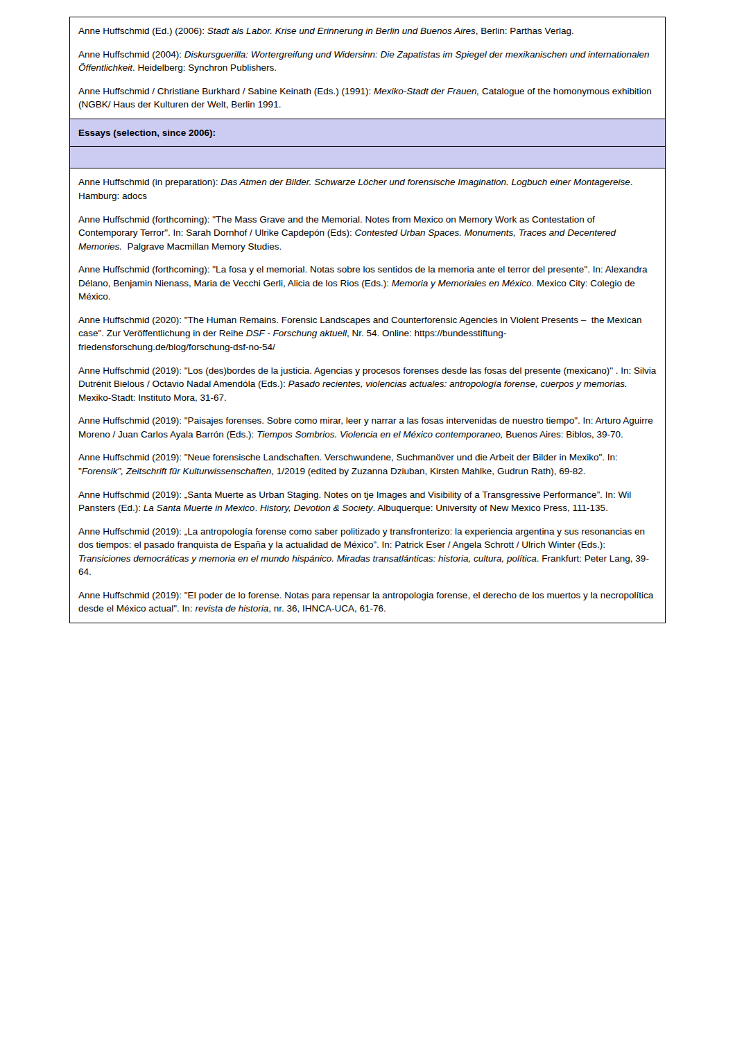| Anne Huffschmid (Ed.) (2006): Stadt als Labor. Krise und Erinnerung in Berlin und Buenos Aires , Berlin: Parthas Verlag. Anne Huffschmid (2004): Diskursguerilla: Wortergreifung und Widersinn: Die Zapatistas im Spiegel der mexikanischen und internationalen Öffentlichkeit . Heidelberg: Synchron Publishers. Anne Huffschmid / Christiane Burkhard / Sabine Keinath (Eds.) (1991): Mexiko-Stadt der Frauen, Catalogue of the homonymous exhibition (NGBK/ Haus der Kulturen der Welt, Berlin 1991. |
| Essays (selection, since 2006): |
| Anne Huffschmid (in preparation): Das Atmen der Bilder. Schwarze Löcher und forensische Imagination. Logbuch einer Montagereise . Hamburg: adocs Anne Huffschmid (forthcoming): "The Mass Grave and the Memorial. Notes from Mexico on Memory Work as Contestation of Contemporary Terror". In: Sarah Dornhof / Ulrike Capdepón (Eds): Contested Urban Spaces. Monuments, Traces and Decentered Memories. Palgrave Macmillan Memory Studies. Anne Huffschmid (forthcoming): "La fosa y el memorial. Notas sobre los sentidos de la memoria ante el terror del presente". In: Alexandra Délano, Benjamin Nienass, Maria de Vecchi Gerli, Alicia de los Rios (Eds.): Memoria y Memoriales en México . Mexico City: Colegio de México. Anne Huffschmid (2020): "The Human Remains. Forensic Landscapes and Counterforensic Agencies in Violent Presents – the Mexican case". Zur Veröffentlichung in der Reihe DSF - Forschung aktuell , Nr. 54. Online: https://bundesstiftung-friedensforschung.de/blog/forschung-dsf-no-54/ Anne Huffschmid (2019): "Los (des)bordes de la justicia. Agencias y procesos forenses desde las fosas del presente (mexicano)" . In: Silvia Dutrénit Bielous / Octavio Nadal Amendóla (Eds.): Pasado recientes, violencias actuales: antropología forense, cuerpos y memorias. Mexiko-Stadt: Instituto Mora, 31-67. Anne Huffschmid (2019): "Paisajes forenses. Sobre como mirar, leer y narrar a las fosas intervenidas de nuestro tiempo". In: Arturo Aguirre Moreno / Juan Carlos Ayala Barrón (Eds.): Tiempos Sombrios. Violencia en el México contemporaneo, Buenos Aires: Biblos, 39-70. Anne Huffschmid (2019): "Neue forensische Landschaften. Verschwundene, Suchmanöver und die Arbeit der Bilder in Mexiko". In: " Forensik", Zeitschrift für Kulturwissenschaften , 1/2019 (edited by Zuzanna Dziuban, Kirsten Mahlke, Gudrun Rath), 69-82. Anne Huffschmid (2019): „Santa Muerte as Urban Staging. Notes on tje Images and Visibility of a Transgressive Performance”. In: Wil Pansters (Ed.): La Santa Muerte in Mexico . History, Devotion & Society . Albuquerque: University of New Mexico Press, 111-135. Anne Huffschmid (2019): „La antropología forense como saber politizado y transfronterizo: la experiencia argentina y sus resonancias en dos tiempos: el pasado franquista de España y la actualidad de México”. In: Patrick Eser / Angela Schrott / Ulrich Winter (Eds.): Transiciones democráticas y memoria en el mundo hispánico. Miradas transatlánticas: historia, cultura, política . Frankfurt: Peter Lang, 39-64. Anne Huffschmid (2019): "El poder de lo forense. Notas para repensar la antropologia forense, el derecho de los muertos y la necropolítica desde el México actual". In: revista de historia , nr. 36, IHNCA-UCA, 61-76. |